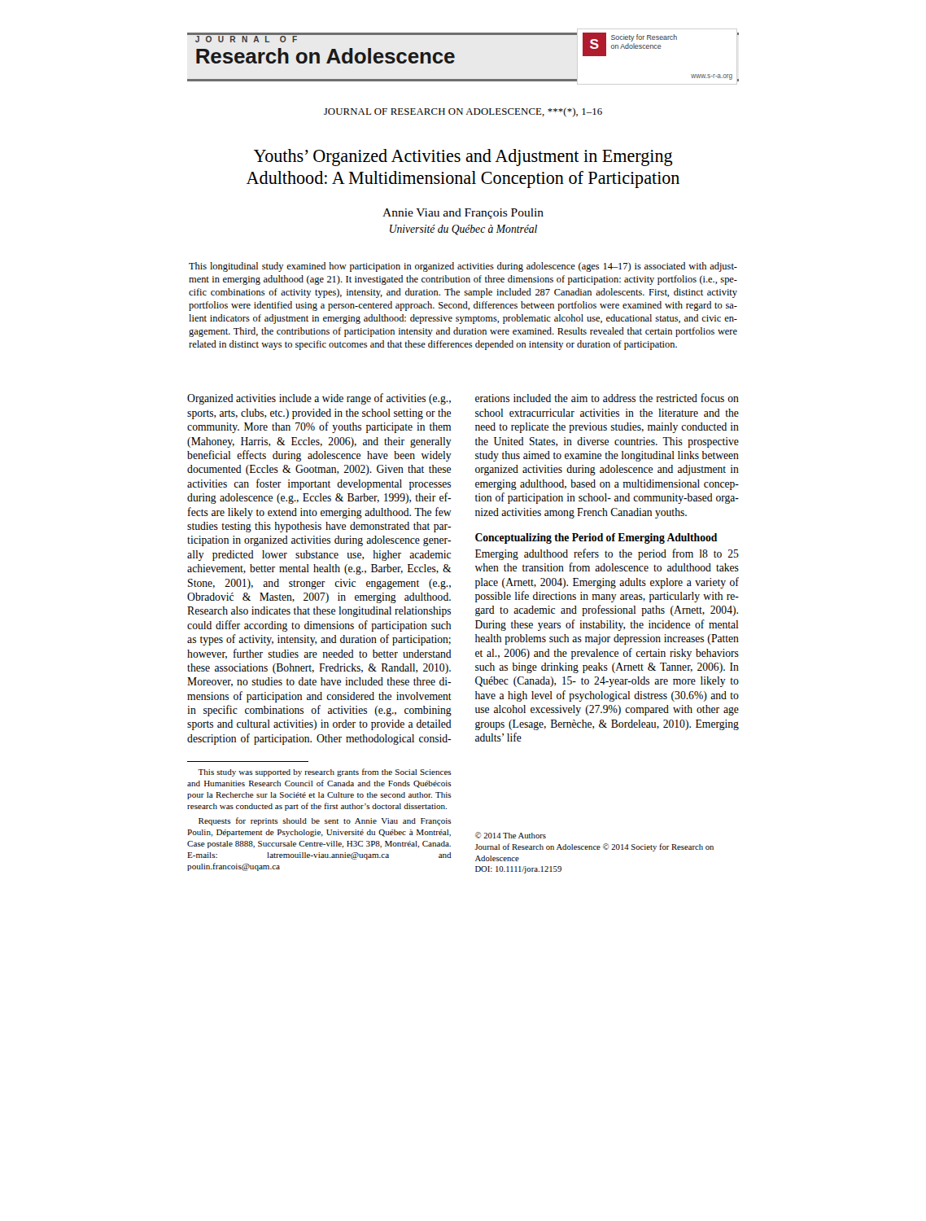J O U R N A L O F
Research on Adolescence
S
Society for Research
on Adolescence
www.s-r-a.org
JOURNAL OF RESEARCH ON ADOLESCENCE, ***(*), 1–16
Youths’ Organized Activities and Adjustment in Emerging Adulthood: A Multidimensional Conception of Participation
Annie Viau and François Poulin
Université du Québec à Montréal
This longitudinal study examined how participation in organized activities during adolescence (ages 14–17) is associated with adjustment in emerging adulthood (age 21). It investigated the contribution of three dimensions of participation: activity portfolios (i.e., specific combinations of activity types), intensity, and duration. The sample included 287 Canadian adolescents. First, distinct activity portfolios were identified using a person-centered approach. Second, differences between portfolios were examined with regard to salient indicators of adjustment in emerging adulthood: depressive symptoms, problematic alcohol use, educational status, and civic engagement. Third, the contributions of participation intensity and duration were examined. Results revealed that certain portfolios were related in distinct ways to specific outcomes and that these differences depended on intensity or duration of participation.
Organized activities include a wide range of activities (e.g., sports, arts, clubs, etc.) provided in the school setting or the community. More than 70% of youths participate in them (Mahoney, Harris, & Eccles, 2006), and their generally beneficial effects during adolescence have been widely documented (Eccles & Gootman, 2002). Given that these activities can foster important developmental processes during adolescence (e.g., Eccles & Barber, 1999), their effects are likely to extend into emerging adulthood. The few studies testing this hypothesis have demonstrated that participation in organized activities during adolescence generally predicted lower substance use, higher academic achievement, better mental health (e.g., Barber, Eccles, & Stone, 2001), and stronger civic engagement (e.g., Obradović & Masten, 2007) in emerging adulthood. Research also indicates that these longitudinal relationships could differ according to dimensions of participation such as types of activity, intensity, and duration of participation; however, further studies are needed to better understand these associations (Bohnert, Fredricks, & Randall, 2010). Moreover, no studies to date have included these three dimensions of participation and considered the involvement in specific combinations of activities (e.g., combining sports and cultural activities) in order to provide a detailed description of participation. Other methodological considerations included the aim to address the restricted focus on school extracurricular activities in the literature and the need to replicate the previous studies, mainly conducted in the United States, in diverse countries. This prospective study thus aimed to examine the longitudinal links between organized activities during adolescence and adjustment in emerging adulthood, based on a multidimensional conception of participation in school- and community-based organized activities among French Canadian youths.
Conceptualizing the Period of Emerging Adulthood
Emerging adulthood refers to the period from l8 to 25 when the transition from adolescence to adulthood takes place (Arnett, 2004). Emerging adults explore a variety of possible life directions in many areas, particularly with regard to academic and professional paths (Arnett, 2004). During these years of instability, the incidence of mental health problems such as major depression increases (Patten et al., 2006) and the prevalence of certain risky behaviors such as binge drinking peaks (Arnett & Tanner, 2006). In Québec (Canada), 15- to 24-year-olds are more likely to have a high level of psychological distress (30.6%) and to use alcohol excessively (27.9%) compared with other age groups (Lesage, Bernèche, & Bordeleau, 2010). Emerging adults’ life
This study was supported by research grants from the Social Sciences and Humanities Research Council of Canada and the Fonds Québécois pour la Recherche sur la Société et la Culture to the second author. This research was conducted as part of the first author’s doctoral dissertation.
Requests for reprints should be sent to Annie Viau and François Poulin, Département de Psychologie, Université du Québec à Montréal, Case postale 8888, Succursale Centre-ville, H3C 3P8, Montréal, Canada. E-mails: latremouille-viau.annie@uqam.ca and poulin.francois@uqam.ca
© 2014 The Authors
Journal of Research on Adolescence © 2014 Society for Research on Adolescence
DOI: 10.1111/jora.12159